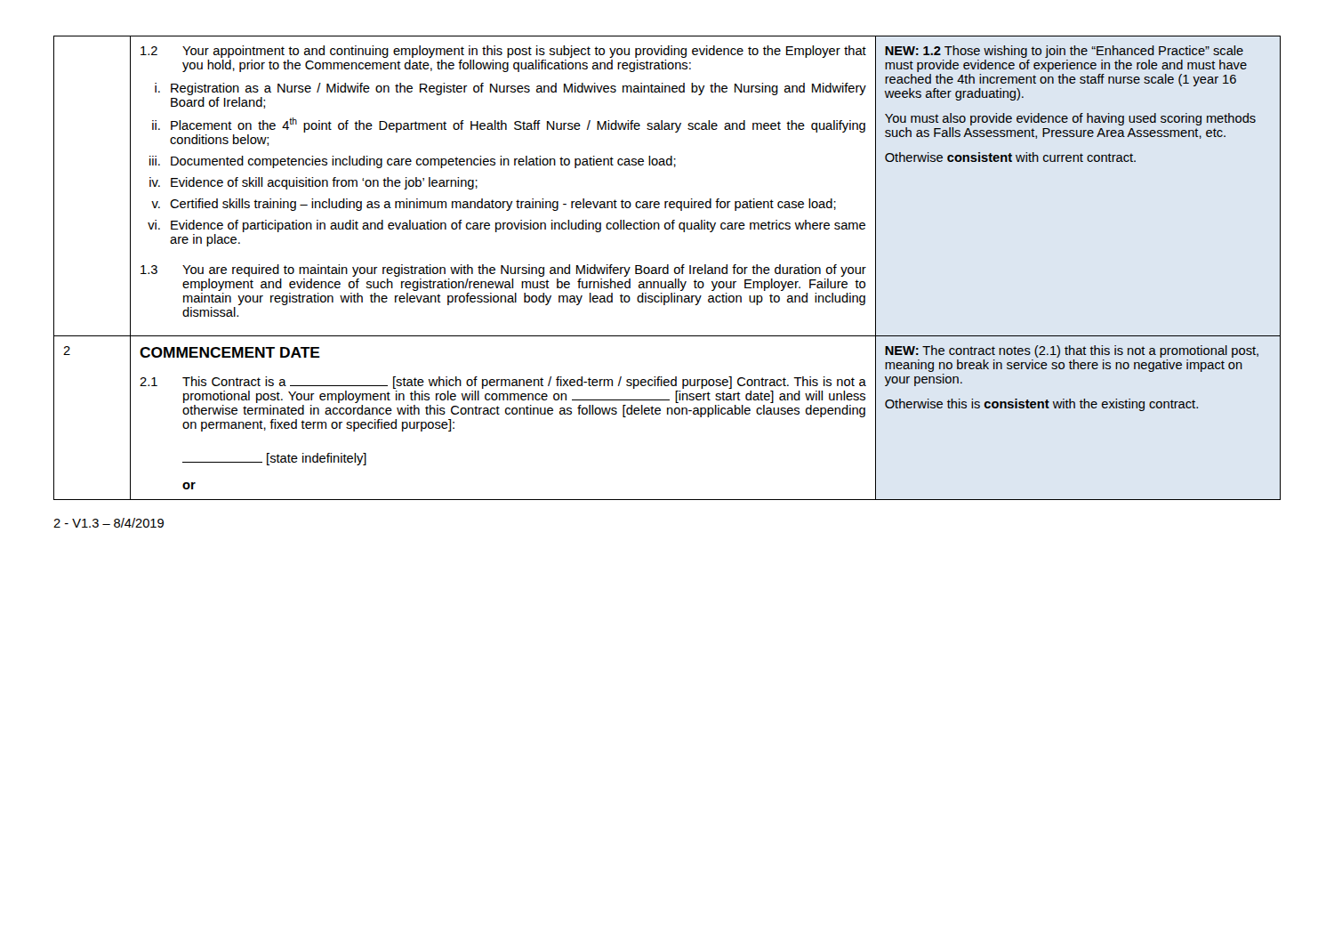| | 1.2 Your appointment to and continuing employment in this post is subject to you providing evidence to the Employer that you hold, prior to the Commencement date, the following qualifications and registrations: Registration as a Nurse / Midwife on the Register of Nurses and Midwives maintained by the Nursing and Midwifery Board of Ireland; Placement on the 4 th point of the Department of Health Staff Nurse / Midwife salary scale and meet the qualifying conditions below; Documented competencies including care competencies in relation to patient case load; Evidence of skill acquisition from ‘on the job’ learning; Certified skills training – including as a minimum mandatory training - relevant to care required for patient case load; Evidence of participation in audit and evaluation of care provision including collection of quality care metrics where same are in place. 1.3 You are required to maintain your registration with the Nursing and Midwifery Board of Ireland for the duration of your employment and evidence of such registration/renewal must be furnished annually to your Employer. Failure to maintain your registration with the relevant professional body may lead to disciplinary action up to and including dismissal. | NEW: 1.2 Those wishing to join the “Enhanced Practice” scale must provide evidence of experience in the role and must have reached the 4th increment on the staff nurse scale (1 year 16 weeks after graduating). You must also provide evidence of having used scoring methods such as Falls Assessment, Pressure Area Assessment, etc. Otherwise consistent with current contract. |
| 2 | COMMENCEMENT DATE 2.1 This Contract is a [state which of permanent / fixed-term / specified purpose] Contract. This is not a promotional post. Your employment in this role will commence on [insert start date] and will unless otherwise terminated in accordance with this Contract continue as follows [delete non-applicable clauses depending on permanent, fixed term or specified purpose]: [state indefinitely] or | NEW: The contract notes (2.1) that this is not a promotional post, meaning no break in service so there is no negative impact on your pension. Otherwise this is consistent with the existing contract. |
2 - V1.3 – 8/4/2019